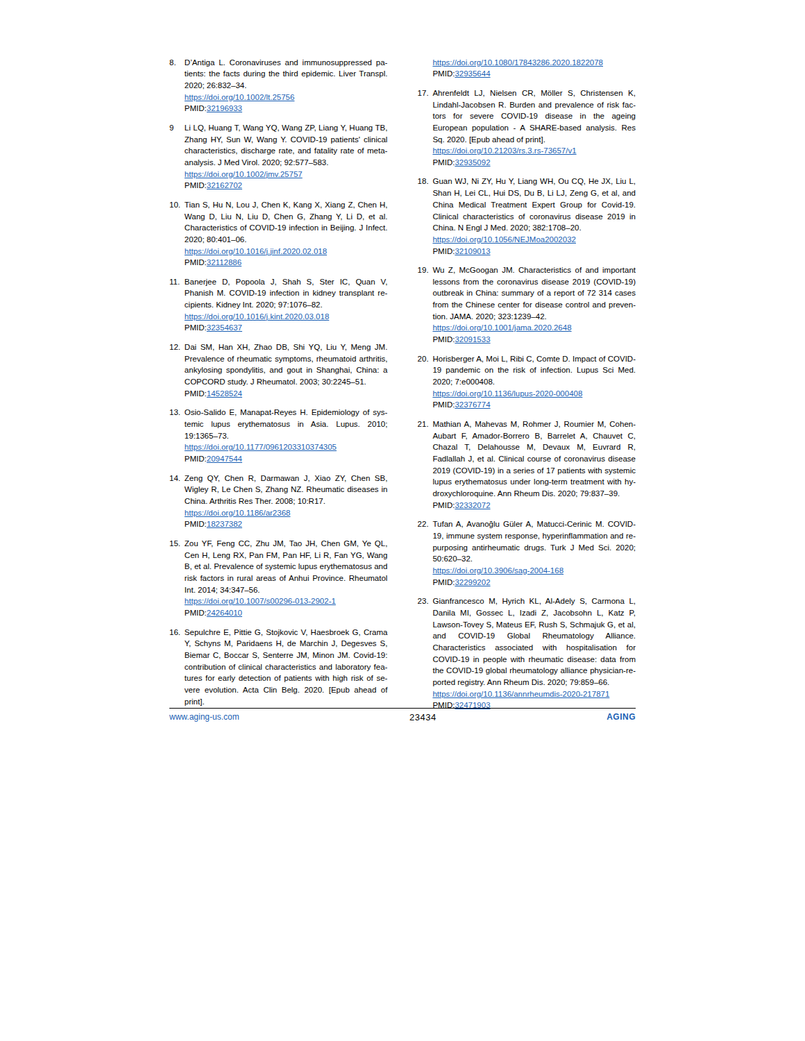8.
D’Antiga L. Coronaviruses and immunosuppressed patients: the facts during the third epidemic. Liver Transpl. 2020; 26:832–34.
https://doi.org/10.1002/lt.25756
PMID:32196933
9
Li LQ, Huang T, Wang YQ, Wang ZP, Liang Y, Huang TB, Zhang HY, Sun W, Wang Y. COVID-19 patients' clinical characteristics, discharge rate, and fatality rate of meta-analysis. J Med Virol. 2020; 92:577–583.
https://doi.org/10.1002/jmv.25757
PMID:32162702
10.
Tian S, Hu N, Lou J, Chen K, Kang X, Xiang Z, Chen H, Wang D, Liu N, Liu D, Chen G, Zhang Y, Li D, et al. Characteristics of COVID-19 infection in Beijing. J Infect. 2020; 80:401–06.
https://doi.org/10.1016/j.jinf.2020.02.018
PMID:32112886
11.
Banerjee D, Popoola J, Shah S, Ster IC, Quan V, Phanish M. COVID-19 infection in kidney transplant recipients. Kidney Int. 2020; 97:1076–82.
https://doi.org/10.1016/j.kint.2020.03.018
PMID:32354637
12.
Dai SM, Han XH, Zhao DB, Shi YQ, Liu Y, Meng JM. Prevalence of rheumatic symptoms, rheumatoid arthritis, ankylosing spondylitis, and gout in Shanghai, China: a COPCORD study. J Rheumatol. 2003; 30:2245–51.
PMID:14528524
13.
Osio-Salido E, Manapat-Reyes H. Epidemiology of systemic lupus erythematosus in Asia. Lupus. 2010; 19:1365–73.
https://doi.org/10.1177/0961203310374305
PMID:20947544
14.
Zeng QY, Chen R, Darmawan J, Xiao ZY, Chen SB, Wigley R, Le Chen S, Zhang NZ. Rheumatic diseases in China. Arthritis Res Ther. 2008; 10:R17.
https://doi.org/10.1186/ar2368
PMID:18237382
15.
Zou YF, Feng CC, Zhu JM, Tao JH, Chen GM, Ye QL, Cen H, Leng RX, Pan FM, Pan HF, Li R, Fan YG, Wang B, et al. Prevalence of systemic lupus erythematosus and risk factors in rural areas of Anhui Province. Rheumatol Int. 2014; 34:347–56.
https://doi.org/10.1007/s00296-013-2902-1
PMID:24264010
16.
Sepulchre E, Pittie G, Stojkovic V, Haesbroek G, Crama Y, Schyns M, Paridaens H, de Marchin J, Degesves S, Biemar C, Boccar S, Senterre JM, Minon JM. Covid-19: contribution of clinical characteristics and laboratory features for early detection of patients with high risk of severe evolution. Acta Clin Belg. 2020. [Epub ahead of print].
https://doi.org/10.1080/17843286.2020.1822078
PMID:32935644
17.
Ahrenfeldt LJ, Nielsen CR, Möller S, Christensen K, Lindahl-Jacobsen R. Burden and prevalence of risk factors for severe COVID-19 disease in the ageing European population - A SHARE-based analysis. Res Sq. 2020. [Epub ahead of print].
https://doi.org/10.21203/rs.3.rs-73657/v1
PMID:32935092
18.
Guan WJ, Ni ZY, Hu Y, Liang WH, Ou CQ, He JX, Liu L, Shan H, Lei CL, Hui DS, Du B, Li LJ, Zeng G, et al, and China Medical Treatment Expert Group for Covid-19. Clinical characteristics of coronavirus disease 2019 in China. N Engl J Med. 2020; 382:1708–20.
https://doi.org/10.1056/NEJMoa2002032
PMID:32109013
19.
Wu Z, McGoogan JM. Characteristics of and important lessons from the coronavirus disease 2019 (COVID-19) outbreak in China: summary of a report of 72 314 cases from the Chinese center for disease control and prevention. JAMA. 2020; 323:1239–42.
https://doi.org/10.1001/jama.2020.2648
PMID:32091533
20.
Horisberger A, Moi L, Ribi C, Comte D. Impact of COVID-19 pandemic on the risk of infection. Lupus Sci Med. 2020; 7:e000408.
https://doi.org/10.1136/lupus-2020-000408
PMID:32376774
21.
Mathian A, Mahevas M, Rohmer J, Roumier M, Cohen-Aubart F, Amador-Borrero B, Barrelet A, Chauvet C, Chazal T, Delahousse M, Devaux M, Euvrard R, Fadlallah J, et al. Clinical course of coronavirus disease 2019 (COVID-19) in a series of 17 patients with systemic lupus erythematosus under long-term treatment with hydroxychloroquine. Ann Rheum Dis. 2020; 79:837–39.
PMID:32332072
22.
Tufan A, Avanoğlu Güler A, Matucci-Cerinic M. COVID-19, immune system response, hyperinflammation and repurposing antirheumatic drugs. Turk J Med Sci. 2020; 50:620–32.
https://doi.org/10.3906/sag-2004-168
PMID:32299202
23.
Gianfrancesco M, Hyrich KL, Al-Adely S, Carmona L, Danila MI, Gossec L, Izadi Z, Jacobsohn L, Katz P, Lawson-Tovey S, Mateus EF, Rush S, Schmajuk G, et al, and COVID-19 Global Rheumatology Alliance. Characteristics associated with hospitalisation for COVID-19 in people with rheumatic disease: data from the COVID-19 global rheumatology alliance physician-reported registry. Ann Rheum Dis. 2020; 79:859–66.
https://doi.org/10.1136/annrheumdis-2020-217871
PMID:32471903
www.aging-us.com 23434 AGING